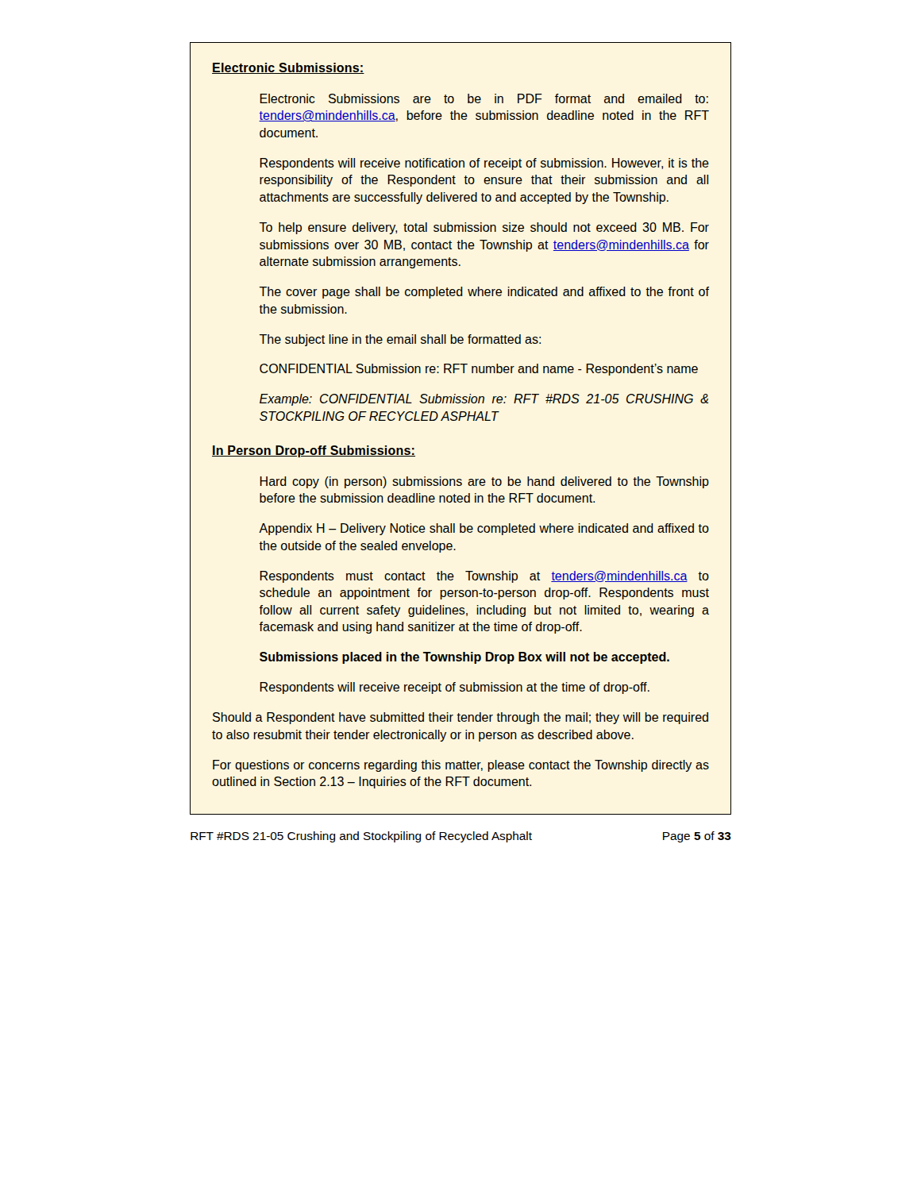Electronic Submissions:
Electronic Submissions are to be in PDF format and emailed to: tenders@mindenhills.ca, before the submission deadline noted in the RFT document.
Respondents will receive notification of receipt of submission. However, it is the responsibility of the Respondent to ensure that their submission and all attachments are successfully delivered to and accepted by the Township.
To help ensure delivery, total submission size should not exceed 30 MB. For submissions over 30 MB, contact the Township at tenders@mindenhills.ca for alternate submission arrangements.
The cover page shall be completed where indicated and affixed to the front of the submission.
The subject line in the email shall be formatted as:
CONFIDENTIAL Submission re: RFT number and name - Respondent’s name
Example: CONFIDENTIAL Submission re: RFT #RDS 21-05 CRUSHING & STOCKPILING OF RECYCLED ASPHALT
In Person Drop-off Submissions:
Hard copy (in person) submissions are to be hand delivered to the Township before the submission deadline noted in the RFT document.
Appendix H – Delivery Notice shall be completed where indicated and affixed to the outside of the sealed envelope.
Respondents must contact the Township at tenders@mindenhills.ca to schedule an appointment for person-to-person drop-off. Respondents must follow all current safety guidelines, including but not limited to, wearing a facemask and using hand sanitizer at the time of drop-off.
Submissions placed in the Township Drop Box will not be accepted.
Respondents will receive receipt of submission at the time of drop-off.
Should a Respondent have submitted their tender through the mail; they will be required to also resubmit their tender electronically or in person as described above.
For questions or concerns regarding this matter, please contact the Township directly as outlined in Section 2.13 – Inquiries of the RFT document.
RFT #RDS 21-05 Crushing and Stockpiling of Recycled Asphalt Page 5 of 33